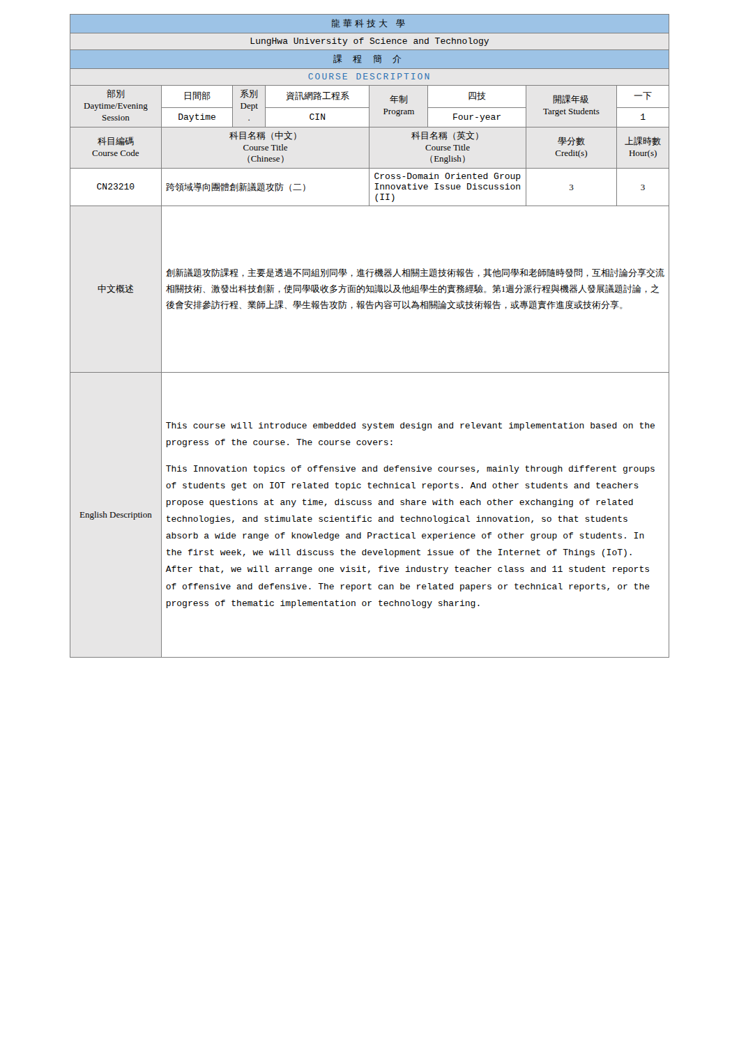| 龍華科技大 學 |
| LungHwa University of Science and Technology |
| 課 程 簡 介 |
| COURSE DESCRIPTION |
| 部別 Daytime/Evening Session | 日間部 | 系別 Dept . | 資訊網路工程系 | 年制 Program | 四技 | 開課年級 Target Students | 一下 |
| Daytime | CIN | Four-year | 1 |
| 科目編碼 Course Code | 科目名稱（中文） Course Title （Chinese） | 科目名稱（英文） Course Title （English） | 學分數 Credit(s) | 上課時數 Hour(s) |
| CN23210 | 跨領域導向團體創新議題攻防（二） | Cross-Domain Oriented Group Innovative Issue Discussion (II) | 3 | 3 |
| 中文概述 | 創新議題攻防課程，主要是透過不同組別同學，進行機器人相關主題技術報告，其他同學和老師隨時發問，互相討論分享交流相關技術、激發出科技創新，使同學吸收多方面的知識以及他組學生的實務經驗。第1週分派行程與機器人發展議題討論，之後會安排參訪行程、業師上課、學生報告攻防，報告內容可以為相關論文或技術報告，或專題實作進度或技術分享。 |
| English Description | This course will introduce embedded system design and relevant implementation based on the progress of the course. The course covers: This Innovation topics of offensive and defensive courses, mainly through different groups of students get on IOT related topic technical reports. And other students and teachers propose questions at any time, discuss and share with each other exchanging of related technologies, and stimulate scientific and technological innovation, so that students absorb a wide range of knowledge and Practical experience of other group of students. In the first week, we will discuss the development issue of the Internet of Things (IoT). After that, we will arrange one visit, five industry teacher class and 11 student reports of offensive and defensive. The report can be related papers or technical reports, or the progress of thematic implementation or technology sharing. |